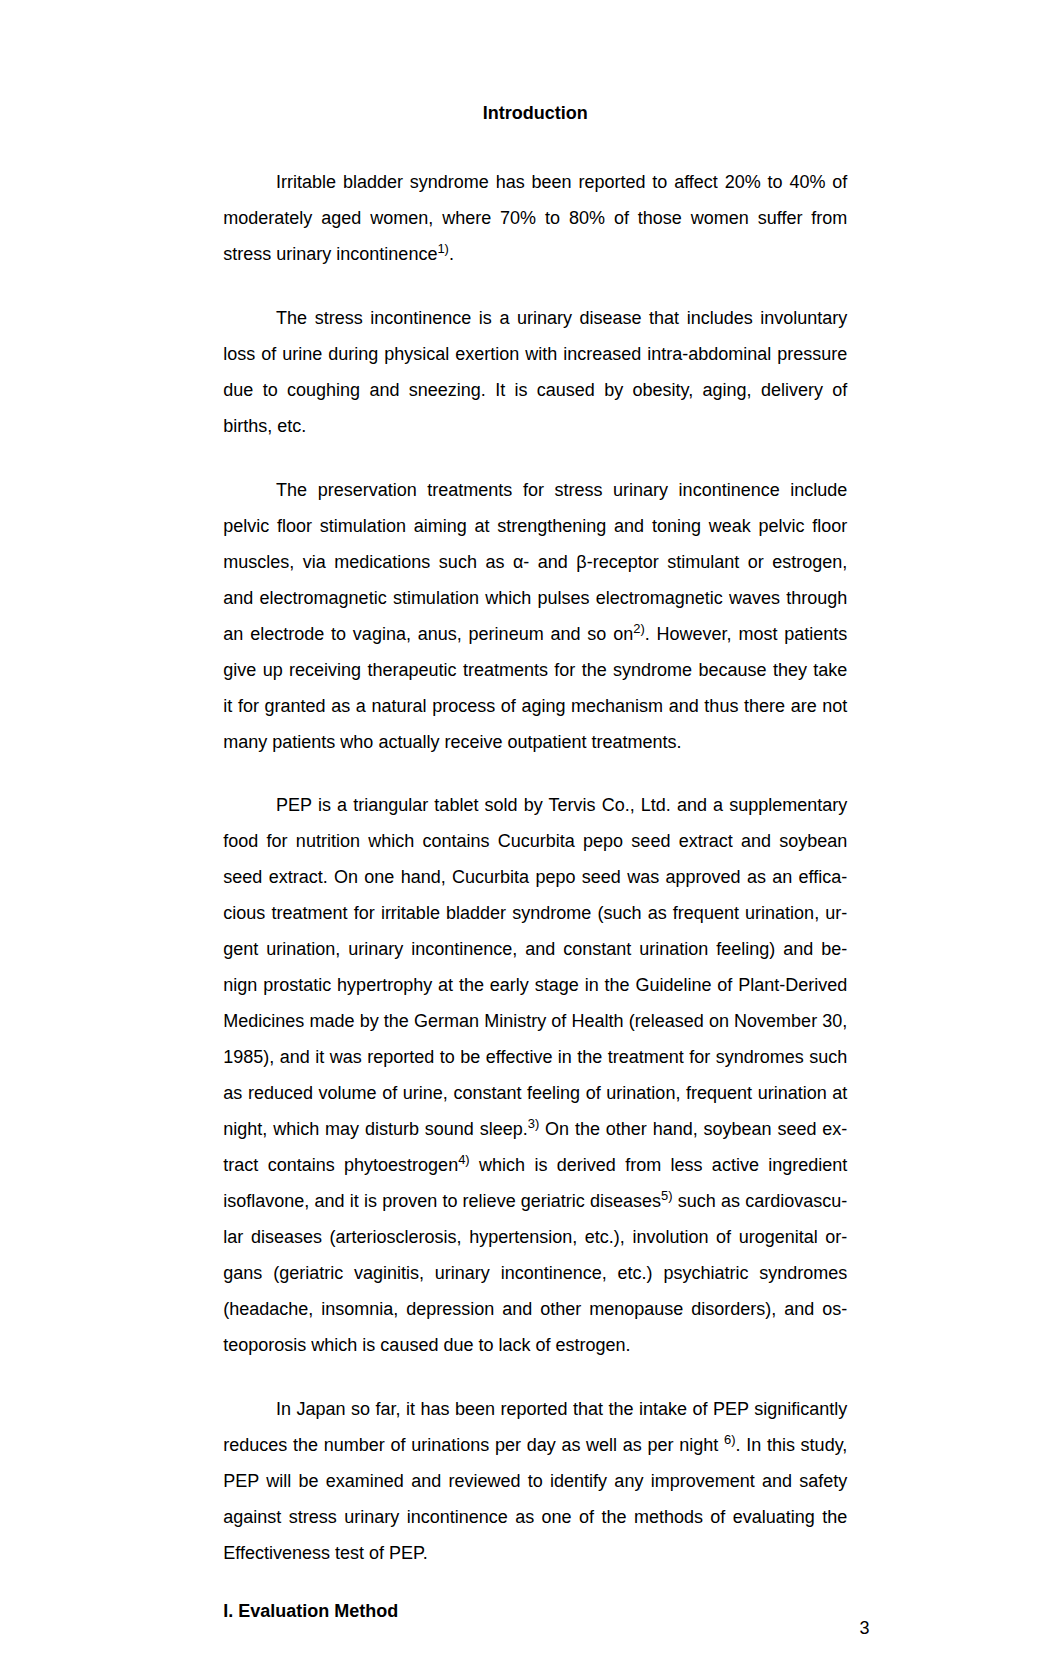Introduction
Irritable bladder syndrome has been reported to affect 20% to 40% of moderately aged women, where 70% to 80% of those women suffer from stress urinary incontinence1).
The stress incontinence is a urinary disease that includes involuntary loss of urine during physical exertion with increased intra-abdominal pressure due to coughing and sneezing. It is caused by obesity, aging, delivery of births, etc.
The preservation treatments for stress urinary incontinence include pelvic floor stimulation aiming at strengthening and toning weak pelvic floor muscles, via medications such as α- and β-receptor stimulant or estrogen, and electromagnetic stimulation which pulses electromagnetic waves through an electrode to vagina, anus, perineum and so on2). However, most patients give up receiving therapeutic treatments for the syndrome because they take it for granted as a natural process of aging mechanism and thus there are not many patients who actually receive outpatient treatments.
PEP is a triangular tablet sold by Tervis Co., Ltd. and a supplementary food for nutrition which contains Cucurbita pepo seed extract and soybean seed extract. On one hand, Cucurbita pepo seed was approved as an efficacious treatment for irritable bladder syndrome (such as frequent urination, urgent urination, urinary incontinence, and constant urination feeling) and benign prostatic hypertrophy at the early stage in the Guideline of Plant-Derived Medicines made by the German Ministry of Health (released on November 30, 1985), and it was reported to be effective in the treatment for syndromes such as reduced volume of urine, constant feeling of urination, frequent urination at night, which may disturb sound sleep.3) On the other hand, soybean seed extract contains phytoestrogen4) which is derived from less active ingredient isoflavone, and it is proven to relieve geriatric diseases5) such as cardiovascular diseases (arteriosclerosis, hypertension, etc.), involution of urogenital organs (geriatric vaginitis, urinary incontinence, etc.) psychiatric syndromes (headache, insomnia, depression and other menopause disorders), and osteoporosis which is caused due to lack of estrogen.
In Japan so far, it has been reported that the intake of PEP significantly reduces the number of urinations per day as well as per night 6). In this study, PEP will be examined and reviewed to identify any improvement and safety against stress urinary incontinence as one of the methods of evaluating the Effectiveness test of PEP.
I. Evaluation Method
3